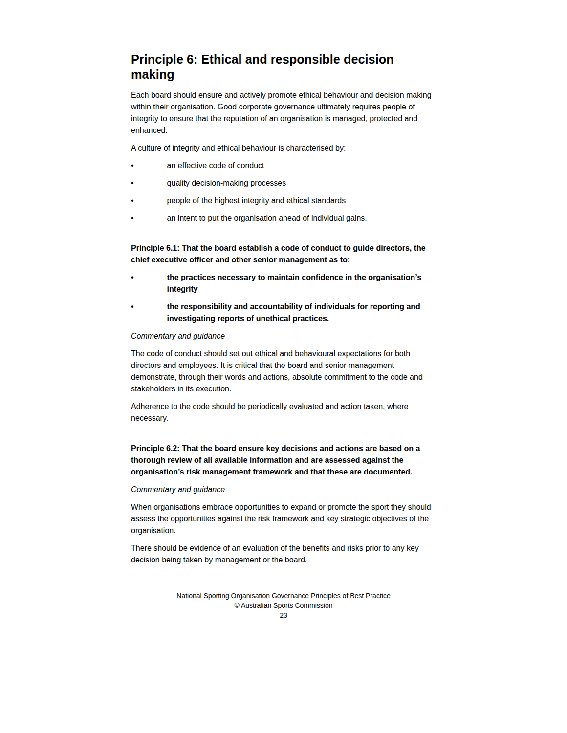Principle 6: Ethical and responsible decision making
Each board should ensure and actively promote ethical behaviour and decision making within their organisation. Good corporate governance ultimately requires people of integrity to ensure that the reputation of an organisation is managed, protected and enhanced.
A culture of integrity and ethical behaviour is characterised by:
an effective code of conduct
quality decision-making processes
people of the highest integrity and ethical standards
an intent to put the organisation ahead of individual gains.
Principle 6.1: That the board establish a code of conduct to guide directors, the chief executive officer and other senior management as to:
the practices necessary to maintain confidence in the organisation’s integrity
the responsibility and accountability of individuals for reporting and investigating reports of unethical practices.
Commentary and guidance
The code of conduct should set out ethical and behavioural expectations for both directors and employees. It is critical that the board and senior management demonstrate, through their words and actions, absolute commitment to the code and stakeholders in its execution.
Adherence to the code should be periodically evaluated and action taken, where necessary.
Principle 6.2: That the board ensure key decisions and actions are based on a thorough review of all available information and are assessed against the organisation’s risk management framework and that these are documented.
Commentary and guidance
When organisations embrace opportunities to expand or promote the sport they should assess the opportunities against the risk framework and key strategic objectives of the organisation.
There should be evidence of an evaluation of the benefits and risks prior to any key decision being taken by management or the board.
National Sporting Organisation Governance Principles of Best Practice
© Australian Sports Commission
23